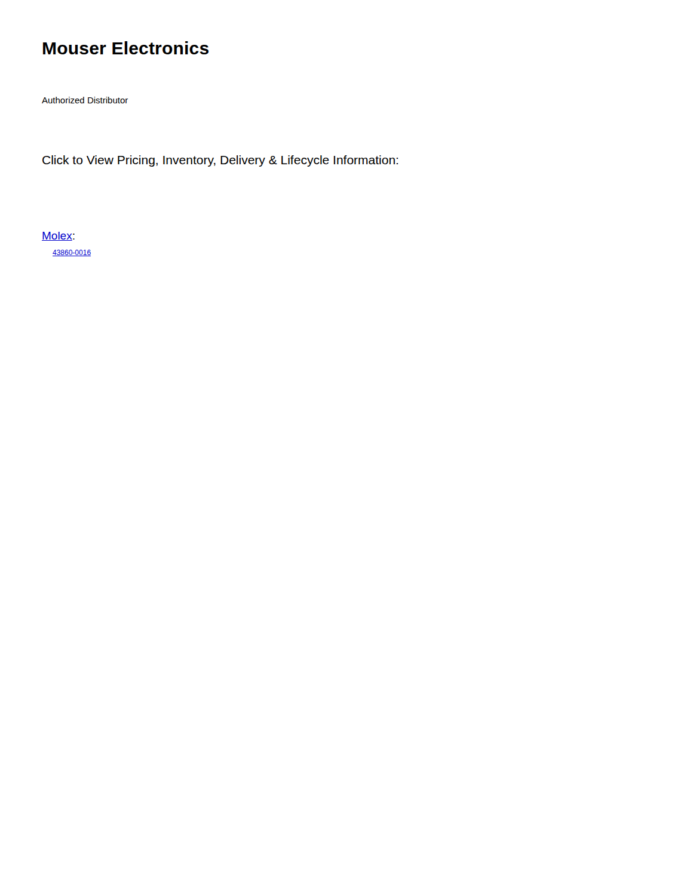Mouser Electronics
Authorized Distributor
Click to View Pricing, Inventory, Delivery & Lifecycle Information:
Molex:
43860-0016